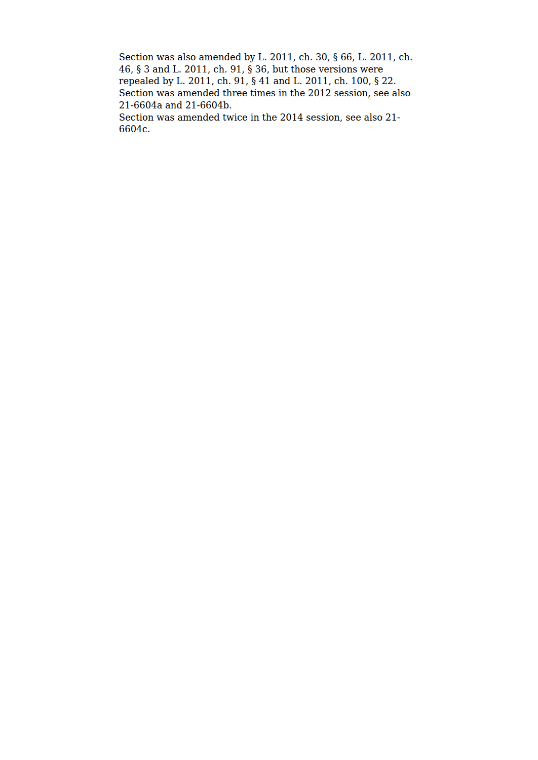Section was also amended by L. 2011, ch. 30, § 66, L. 2011, ch. 46, § 3 and L. 2011, ch. 91, § 36, but those versions were repealed by L. 2011, ch. 91, § 41 and L. 2011, ch. 100, § 22.
Section was amended three times in the 2012 session, see also 21-6604a and 21-6604b.
Section was amended twice in the 2014 session, see also 21-6604c.